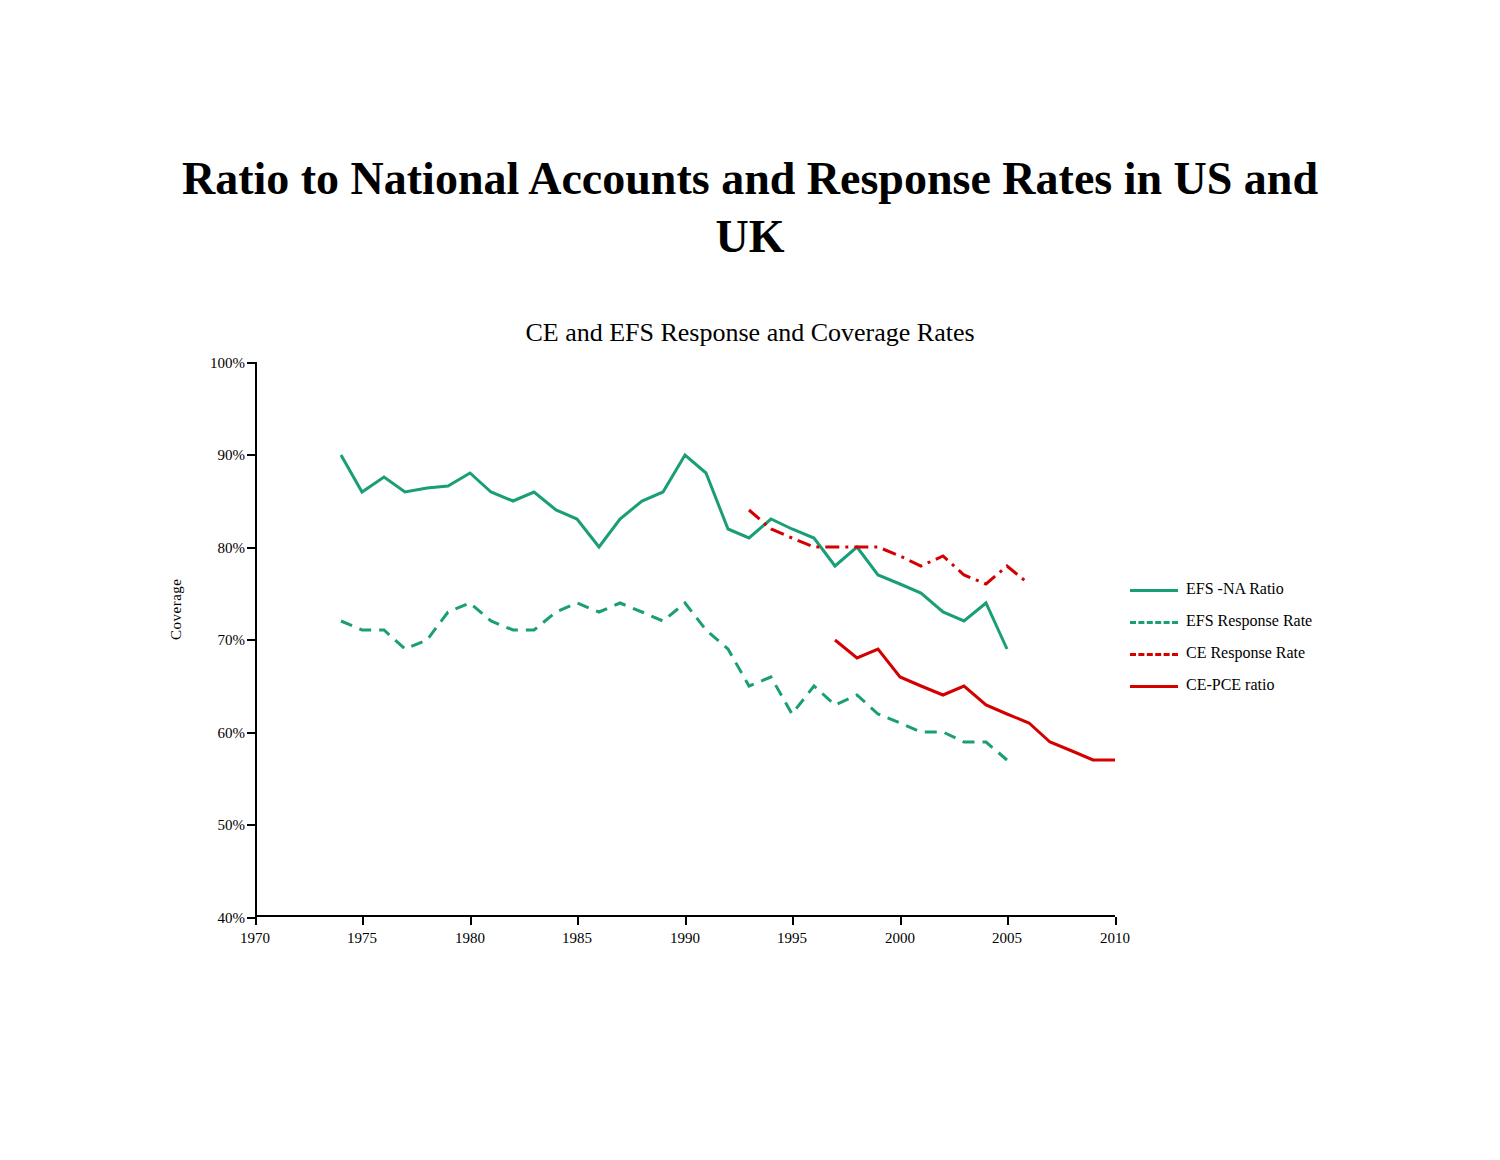Ratio to National Accounts and Response Rates in US and UK
CE and EFS Response and Coverage Rates
Coverage
100%
90%
80%
70%
60%
50%
40%
1970
1975
1980
1985
1990
1995
2000
2005
2010
EFS -NA Ratio
EFS Response Rate
CE Response Rate
CE-PCE ratio